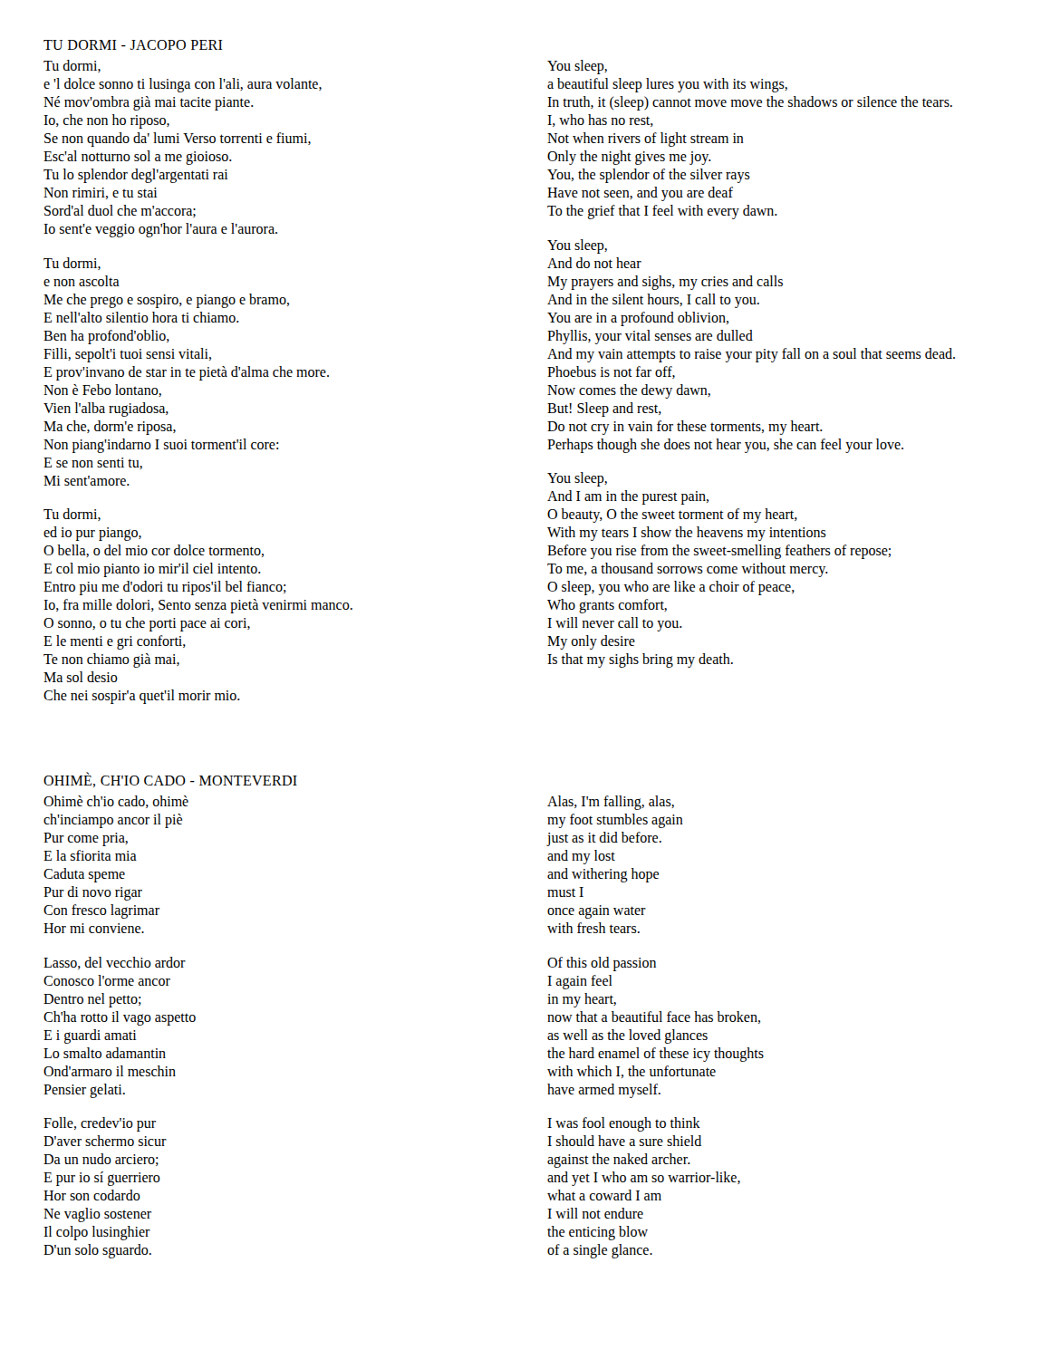TU DORMI - JACOPO PERI
Tu dormi,
e 'l dolce sonno ti lusinga con l'ali, aura volante,
Né mov'ombra già mai tacite piante.
Io, che non ho riposo,
Se non quando da' lumi Verso torrenti e fiumi,
Esc'al notturno sol a me gioioso.
Tu lo splendor degl'argentati rai
Non rimiri, e tu stai
Sord'al duol che m'accora;
Io sent'e veggio ogn'hor l'aura e l'aurora.
Tu dormi,
e non ascolta
Me che prego e sospiro, e piango e bramo,
E nell'alto silentio hora ti chiamo.
Ben ha profond'oblio,
Filli, sepolt'i tuoi sensi vitali,
E prov'invano de star in te pietà d'alma che more.
Non è Febo lontano,
Vien l'alba rugiadosa,
Ma che, dorm'e riposa,
Non piang'indarno I suoi torment'il core:
E se non senti tu,
Mi sent'amore.
Tu dormi,
ed io pur piango,
O bella, o del mio cor dolce tormento,
E col mio pianto io mir'il ciel intento.
Entro piu me d'odori tu ripos'il bel fianco;
Io, fra mille dolori, Sento senza pietà venirmi manco.
O sonno, o tu che porti pace ai cori,
E le menti e gri conforti,
Te non chiamo già mai,
Ma sol desio
Che nei sospir'a quet'il morir mio.
You sleep,
a beautiful sleep lures you with its wings,
In truth, it (sleep) cannot move move the shadows or silence the tears.
I, who has no rest,
Not when rivers of light stream in
Only the night gives me joy.
You, the splendor of the silver rays
Have not seen, and you are deaf
To the grief that I feel with every dawn.
You sleep,
And do not hear
My prayers and sighs, my cries and calls
And in the silent hours, I call to you.
You are in a profound oblivion,
Phyllis, your vital senses are dulled
And my vain attempts to raise your pity fall on a soul that seems dead.
Phoebus is not far off,
Now comes the dewy dawn,
But! Sleep and rest,
Do not cry in vain for these torments, my heart.
Perhaps though she does not hear you, she can feel your love.
You sleep,
And I am in the purest pain,
O beauty, O the sweet torment of my heart,
With my tears I show the heavens my intentions
Before you rise from the sweet-smelling feathers of repose;
To me, a thousand sorrows come without mercy.
O sleep, you who are like a choir of peace,
Who grants comfort,
I will never call to you.
My only desire
Is that my sighs bring my death.
OHIMÈ, CH'IO CADO - MONTEVERDI
Ohimè ch'io cado, ohimè
ch'inciampo ancor il piè
Pur come pria,
E la sfiorita mia
Caduta speme
Pur di novo rigar
Con fresco lagrimar
Hor mi conviene.
Lasso, del vecchio ardor
Conosco l'orme ancor
Dentro nel petto;
Ch'ha rotto il vago aspetto
E i guardi amati
Lo smalto adamantin
Ond'armaro il meschin
Pensier gelati.
Folle, credev'io pur
D'aver schermo sicur
Da un nudo arciero;
E pur io sí guerriero
Hor son codardo
Ne vaglio sostener
Il colpo lusinghier
D'un solo sguardo.
Alas, I'm falling, alas,
my foot stumbles again
just as it did before.
and my lost
and withering hope
must I
once again water
with fresh tears.
Of this old passion
I again feel
in my heart,
now that a beautiful face has broken,
as well as the loved glances
the hard enamel of these icy thoughts
with which I, the unfortunate
have armed myself.
I was fool enough to think
I should have a sure shield
against the naked archer.
and yet I who am so warrior-like,
what a coward I am
I will not endure
the enticing blow
of a single glance.